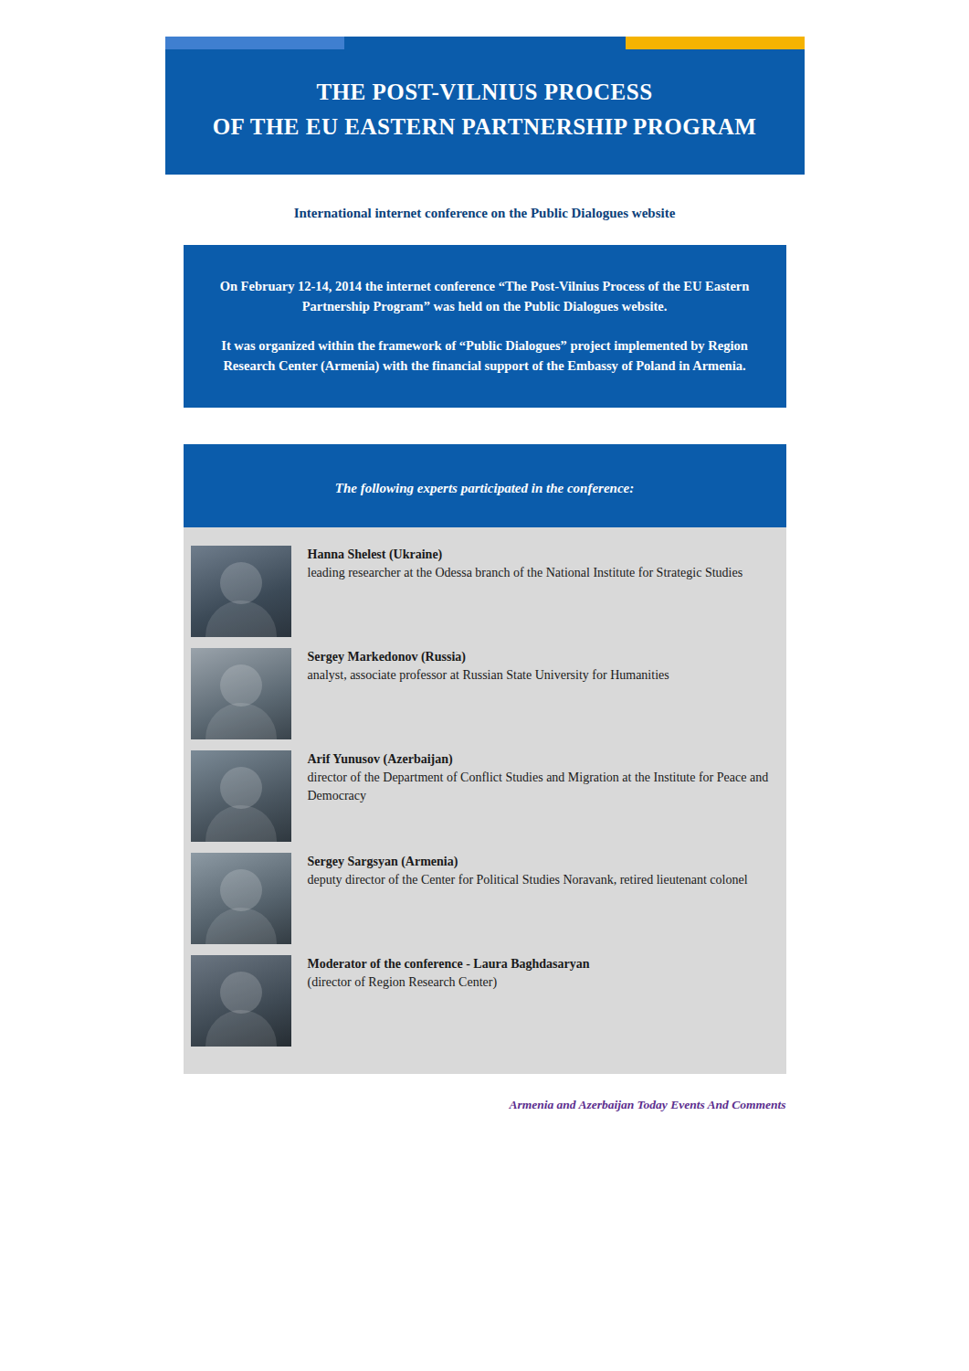THE POST-VILNIUS PROCESS
OF THE EU EASTERN PARTNERSHIP PROGRAM
International internet conference on the Public Dialogues website
On February 12-14, 2014 the internet conference “The Post-Vilnius Process of the EU Eastern Partnership Program” was held on the Public Dialogues website.
It was organized within the framework of “Public Dialogues” project implemented by Region Research Center (Armenia) with the financial support of the Embassy of Poland in Armenia.
The following experts participated in the conference:
Hanna Shelest (Ukraine) leading researcher at the Odessa branch of the National Institute for Strategic Studies
Sergey Markedonov (Russia) analyst, associate professor at Russian State University for Humanities
Arif Yunusov (Azerbaijan) director of the Department of Conflict Studies and Migration at the Institute for Peace and Democracy
Sergey Sargsyan (Armenia) deputy director of the Center for Political Studies Noravank, retired lieutenant colonel
Moderator of the conference - Laura Baghdasaryan (director of Region Research Center)
Armenia and Azerbaijan Today Events And Comments